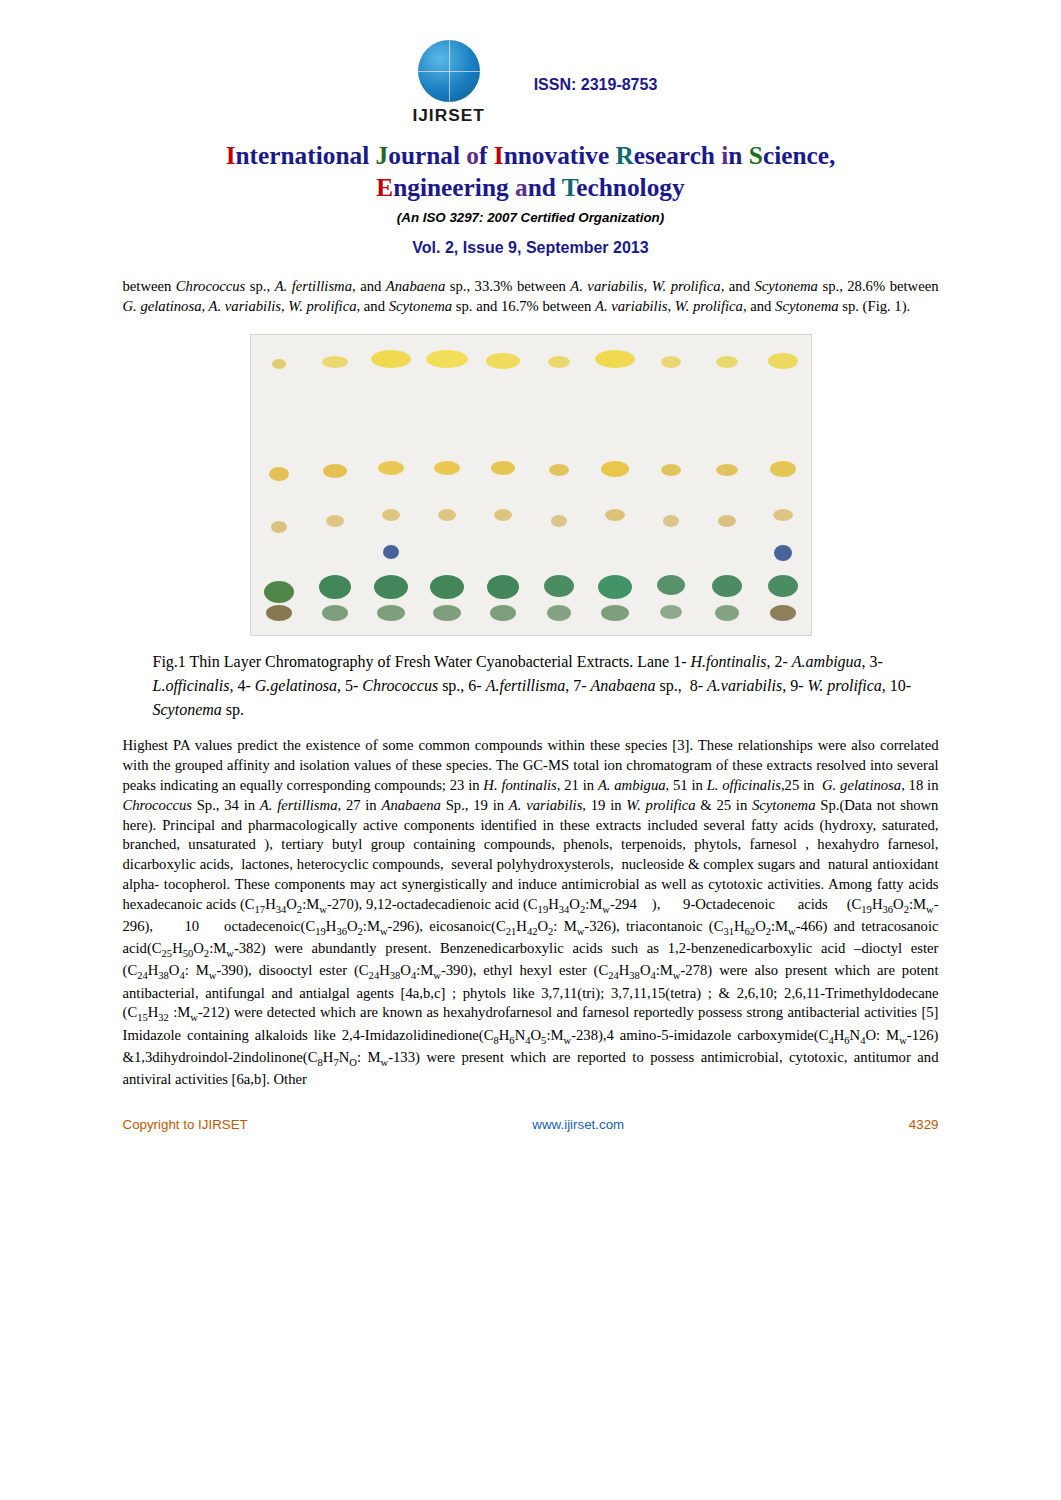IJIRSET
ISSN: 2319-8753
International Journal of Innovative Research in Science,
Engineering and Technology
(An ISO 3297: 2007 Certified Organization)
Vol. 2, Issue 9, September 2013
between Chrococcus sp., A. fertillisma, and Anabaena sp., 33.3% between A. variabilis, W. prolifica, and Scytonema sp., 28.6% between G. gelatinosa, A. variabilis, W. prolifica, and Scytonema sp. and 16.7% between A. variabilis, W. prolifica, and Scytonema sp. (Fig. 1).
Fig.1 Thin Layer Chromatography of Fresh Water Cyanobacterial Extracts. Lane 1- H.fontinalis, 2- A.ambigua, 3- L.officinalis, 4- G.gelatinosa, 5- Chrococcus sp., 6- A.fertillisma, 7- Anabaena sp., 8- A.variabilis, 9- W. prolifica, 10- Scytonema sp.
Highest PA values predict the existence of some common compounds within these species [3]. These relationships were also correlated with the grouped affinity and isolation values of these species. The GC-MS total ion chromatogram of these extracts resolved into several peaks indicating an equally corresponding compounds; 23 in H. fontinalis, 21 in A. ambigua, 51 in L. officinalis, 25 in G. gelatinosa, 18 in Chrococcus Sp., 34 in A. fertillisma, 27 in Anabaena Sp., 19 in A. variabilis, 19 in W. prolifica & 25 in Scytonema Sp.(Data not shown here). Principal and pharmacologically active components identified in these extracts included several fatty acids (hydroxy, saturated, branched, unsaturated ), tertiary butyl group containing compounds, phenols, terpenoids, phytols, farnesol , hexahydro farnesol, dicarboxylic acids, lactones, heterocyclic compounds, several polyhydroxysterols, nucleoside & complex sugars and natural antioxidant alpha- tocopherol. These components may act synergistically and induce antimicrobial as well as cytotoxic activities. Among fatty acids hexadecanoic acids (C17H34O2:Mw-270), 9,12-octadecadienoic acid (C19H34O2:Mw-294 ), 9-Octadecenoic acids (C19H36O2:Mw-296), 10 octadecenoic(C19H36O2:Mw-296), eicosanoic(C21H42O2: Mw-326), triacontanoic (C31H62O2:Mw-466) and tetracosanoic acid(C25H50O2:Mw-382) were abundantly present. Benzenedicarboxylic acids such as 1,2-benzenedicarboxylic acid –dioctyl ester (C24H38O4: Mw-390), disooctyl ester (C24H38O4:Mw-390), ethyl hexyl ester (C24H38O4:Mw-278) were also present which are potent antibacterial, antifungal and antialgal agents [4a,b,c] ; phytols like 3,7,11(tri); 3,7,11,15(tetra) ; & 2,6,10; 2,6,11-Trimethyldodecane (C15H32 :Mw-212) were detected which are known as hexahydrofarnesol and farnesol reportedly possess strong antibacterial activities [5] Imidazole containing alkaloids like 2,4-Imidazolidinedione(C8H6N4O5:Mw-238),4 amino-5-imidazole carboxymide(C4H6N4O: Mw-126) &1,3dihydroindol-2indolinone(C8H7NO: Mw-133) were present which are reported to possess antimicrobial, cytotoxic, antitumor and antiviral activities [6a,b]. Other
Copyright to IJIRSET
www.ijirset.com
4329